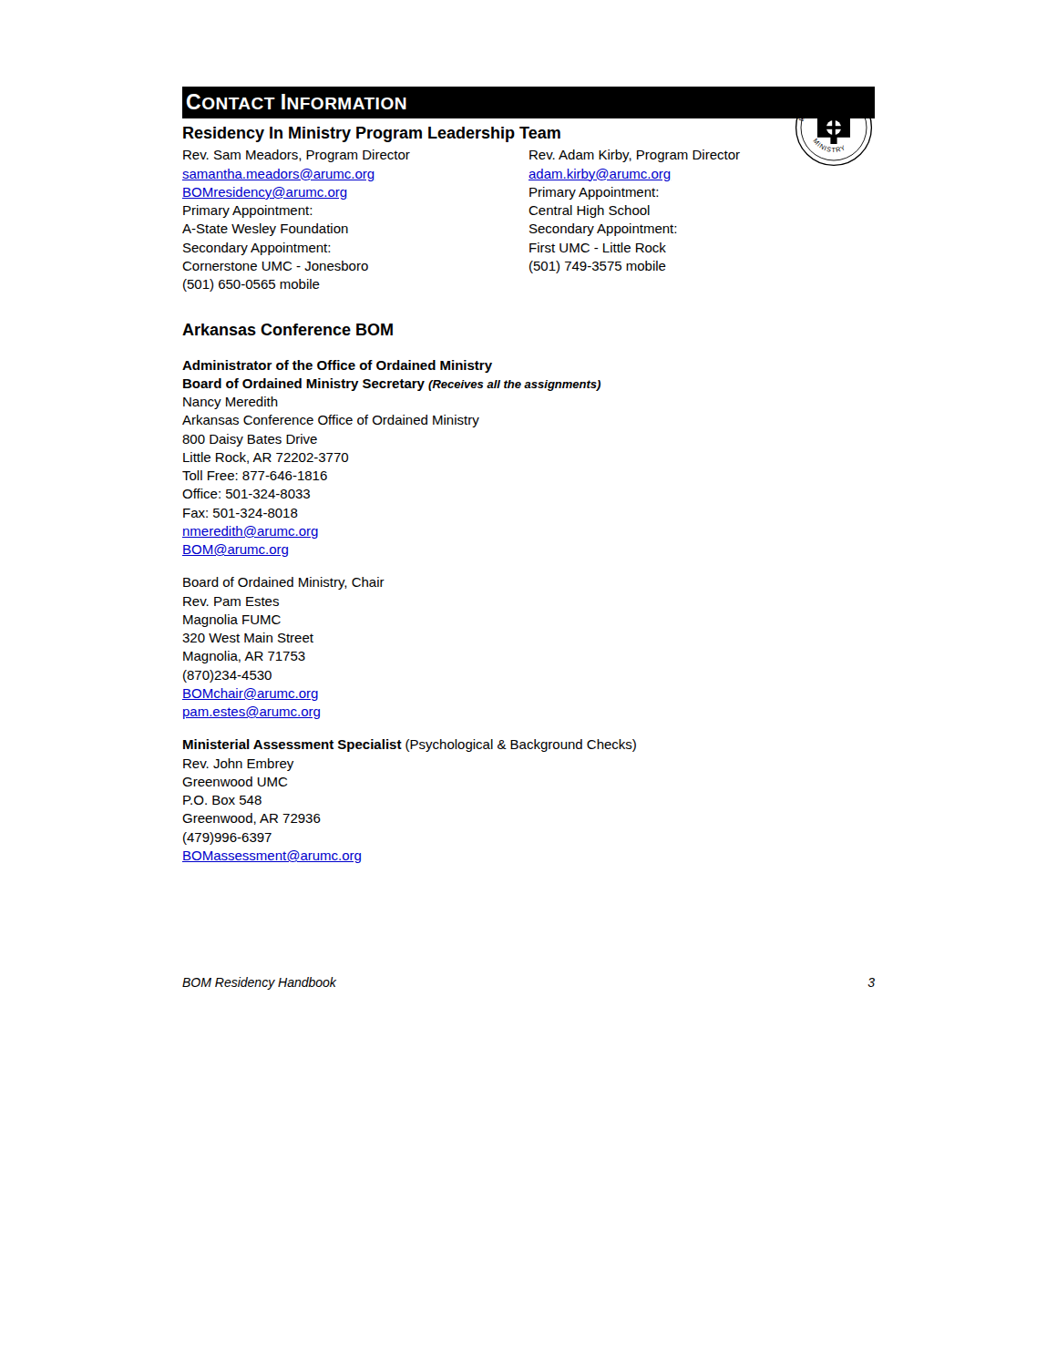BOARD OF ORDAINED MINISTRY
CONTACT INFORMATION
Residency In Ministry Program Leadership Team
| Rev. Sam Meadors, Program Director samantha.meadors@arumc.org BOMresidency@arumc.org Primary Appointment: A-State Wesley Foundation Secondary Appointment: Cornerstone UMC - Jonesboro (501) 650-0565 mobile | Rev. Adam Kirby, Program Director adam.kirby@arumc.org Primary Appointment: Central High School Secondary Appointment: First UMC - Little Rock (501) 749-3575 mobile |
Arkansas Conference BOM
Administrator of the Office of Ordained Ministry
Board of Ordained Ministry Secretary (Receives all the assignments)
Nancy Meredith
Arkansas Conference Office of Ordained Ministry
800 Daisy Bates Drive
Little Rock, AR 72202-3770
Toll Free: 877-646-1816
Office: 501-324-8033
Fax: 501-324-8018
nmeredith@arumc.org
BOM@arumc.org
Board of Ordained Ministry, Chair
Rev. Pam Estes
Magnolia FUMC
320 West Main Street
Magnolia, AR 71753
(870)234-4530
BOMchair@arumc.org
pam.estes@arumc.org
Ministerial Assessment Specialist (Psychological & Background Checks)
Rev. John Embrey
Greenwood UMC
P.O. Box 548
Greenwood, AR 72936
(479)996-6397
BOMassessment@arumc.org
BOM Residency Handbook 3